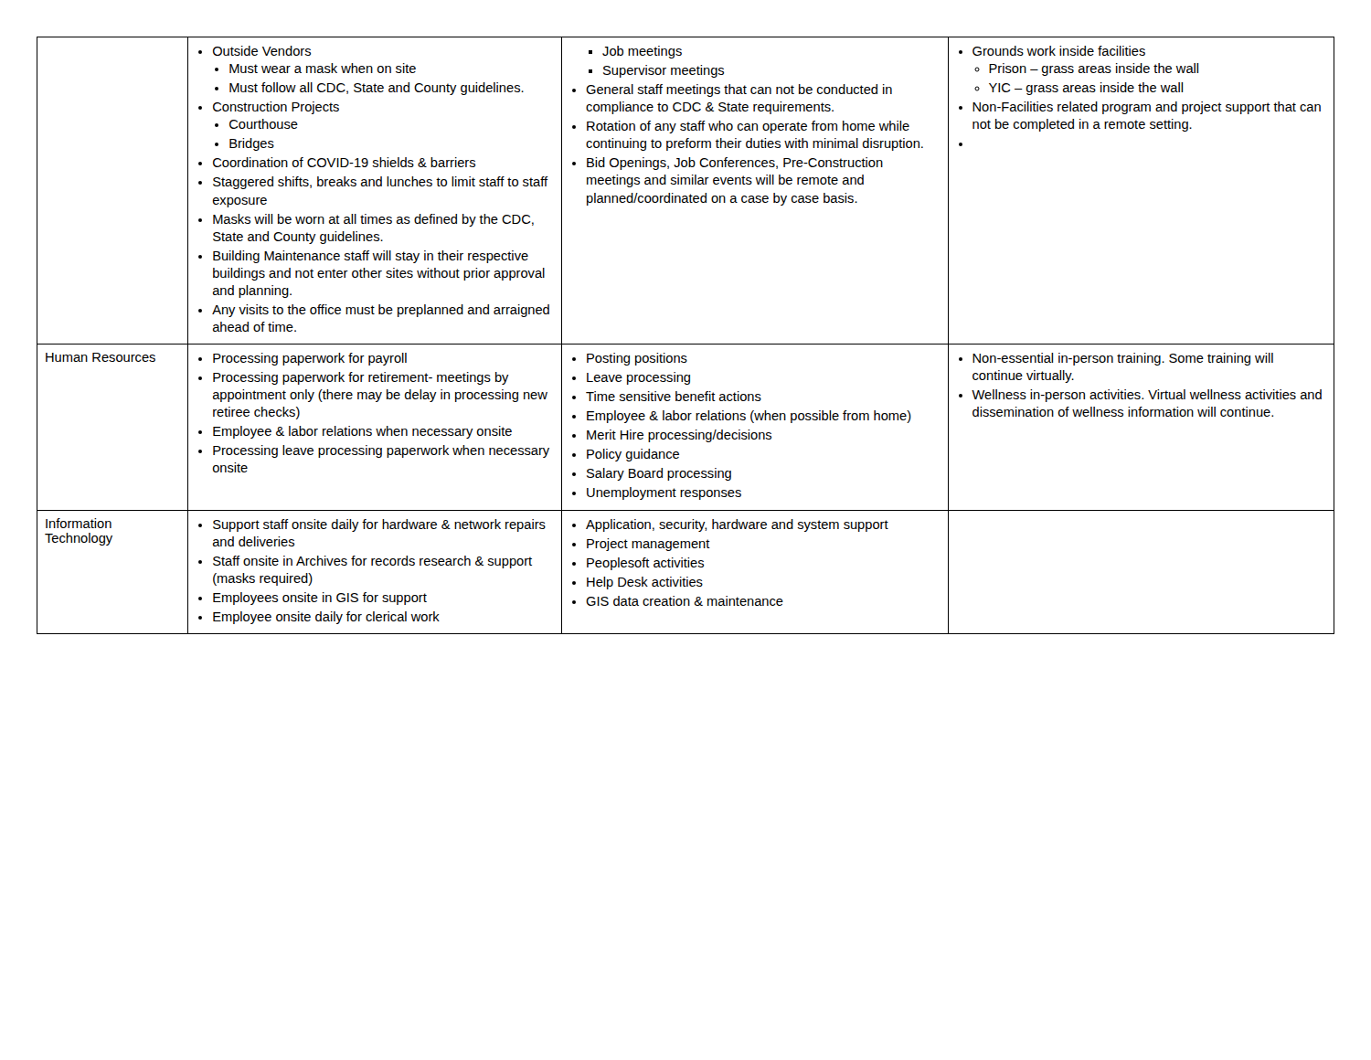| | Outside Vendors Must wear a mask when on site Must follow all CDC, State and County guidelines. Construction Projects Courthouse Bridges Coordination of COVID-19 shields & barriers Staggered shifts, breaks and lunches to limit staff to staff exposure Masks will be worn at all times as defined by the CDC, State and County guidelines. Building Maintenance staff will stay in their respective buildings and not enter other sites without prior approval and planning. Any visits to the office must be preplanned and arraigned ahead of time. | Job meetings Supervisor meetings General staff meetings that can not be conducted in compliance to CDC & State requirements. Rotation of any staff who can operate from home while continuing to preform their duties with minimal disruption. Bid Openings, Job Conferences, Pre-Construction meetings and similar events will be remote and planned/coordinated on a case by case basis. | Grounds work inside facilities Prison – grass areas inside the wall YIC – grass areas inside the wall Non-Facilities related program and project support that can not be completed in a remote setting. |
| Human Resources | Processing paperwork for payroll Processing paperwork for retirement- meetings by appointment only (there may be delay in processing new retiree checks) Employee & labor relations when necessary onsite Processing leave processing paperwork when necessary onsite | Posting positions Leave processing Time sensitive benefit actions Employee & labor relations (when possible from home) Merit Hire processing/decisions Policy guidance Salary Board processing Unemployment responses | Non-essential in-person training. Some training will continue virtually. Wellness in-person activities. Virtual wellness activities and dissemination of wellness information will continue. |
| Information Technology | Support staff onsite daily for hardware & network repairs and deliveries Staff onsite in Archives for records research & support (masks required) Employees onsite in GIS for support Employee onsite daily for clerical work | Application, security, hardware and system support Project management Peoplesoft activities Help Desk activities GIS data creation & maintenance | |